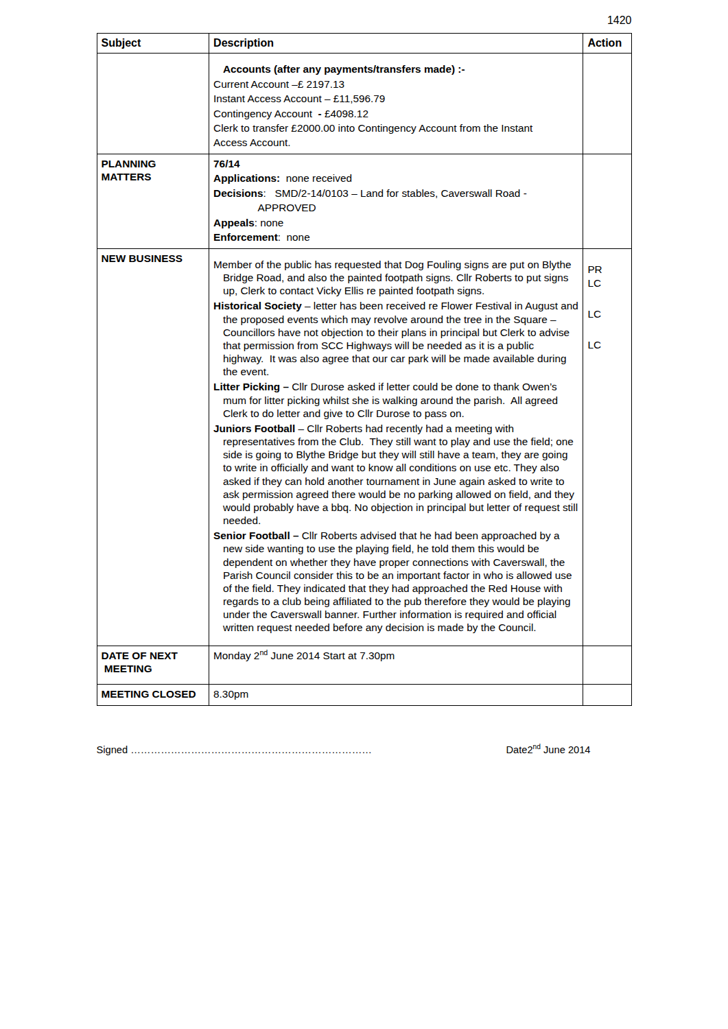1420
| Subject | Description | Action |
| --- | --- | --- |
| | Accounts (after any payments/transfers made) :- Current Account –£ 2197.13 Instant Access Account – £11,596.79 Contingency Account - £4098.12 Clerk to transfer £2000.00 into Contingency Account from the Instant Access Account. | |
| Planning Matters | 76/14 Applications: none received Decisions : SMD/2-14/0103 – Land for stables, Caverswall Road - APPROVED Appeals : none Enforcement : none | |
| New Business | Member of the public has requested that Dog Fouling signs are put on Blythe Bridge Road, and also the painted footpath signs. Cllr Roberts to put signs up, Clerk to contact Vicky Ellis re painted footpath signs. Historical Society – letter has been received re Flower Festival in August and the proposed events which may revolve around the tree in the Square – Councillors have not objection to their plans in principal but Clerk to advise that permission from SCC Highways will be needed as it is a public highway. It was also agree that our car park will be made available during the event. Litter Picking – Cllr Durose asked if letter could be done to thank Owen’s mum for litter picking whilst she is walking around the parish. All agreed Clerk to do letter and give to Cllr Durose to pass on. Juniors Football – Cllr Roberts had recently had a meeting with representatives from the Club. They still want to play and use the field; one side is going to Blythe Bridge but they will still have a team, they are going to write in officially and want to know all conditions on use etc. They also asked if they can hold another tournament in June again asked to write to ask permission agreed there would be no parking allowed on field, and they would probably have a bbq. No objection in principal but letter of request still needed. Senior Football – Cllr Roberts advised that he had been approached by a new side wanting to use the playing field, he told them this would be dependent on whether they have proper connections with Caverswall, the Parish Council consider this to be an important factor in who is allowed use of the field. They indicated that they had approached the Red House with regards to a club being affiliated to the pub therefore they would be playing under the Caverswall banner. Further information is required and official written request needed before any decision is made by the Council. | PR LC LC LC |
| Date of next Meeting | Monday 2 nd June 2014 Start at 7.30pm | |
| Meeting Closed | 8.30pm | |
Signed ………………………………………………………………
Date2nd June 2014